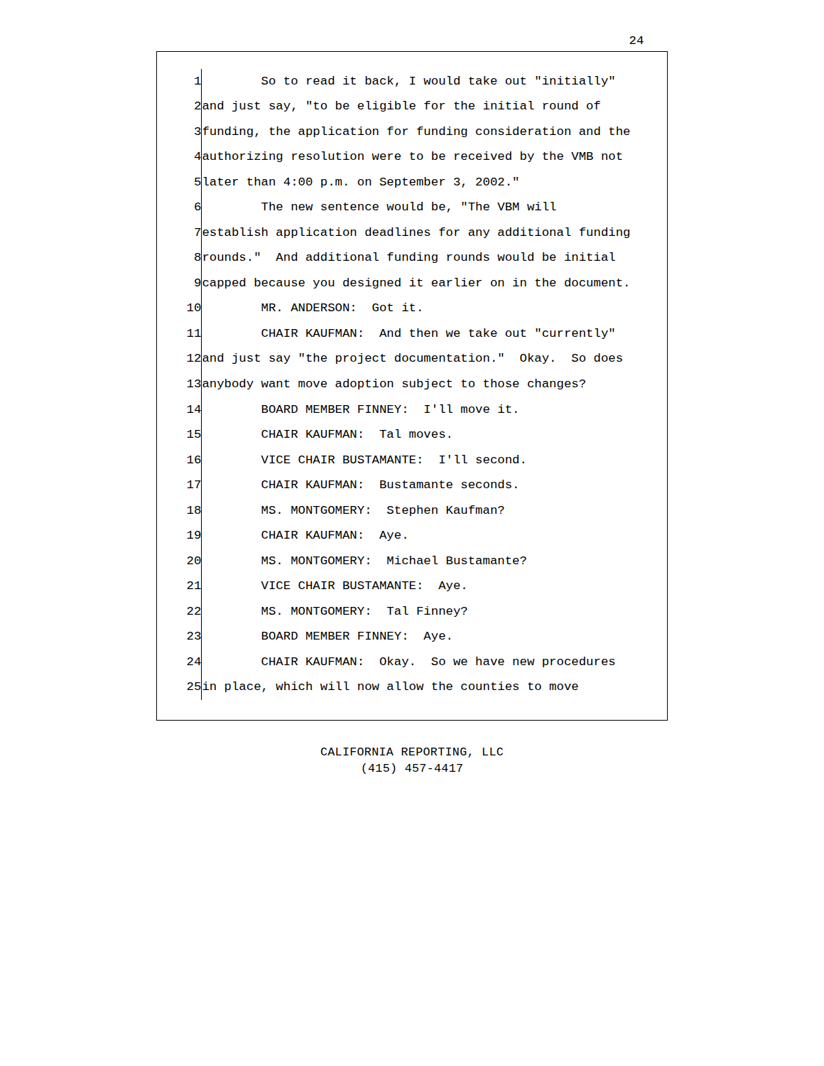24
| 1 | So to read it back, I would take out "initially" |
| 2 | and just say, "to be eligible for the initial round of |
| 3 | funding, the application for funding consideration and the |
| 4 | authorizing resolution were to be received by the VMB not |
| 5 | later than 4:00 p.m. on September 3, 2002." |
| 6 | The new sentence would be, "The VBM will |
| 7 | establish application deadlines for any additional funding |
| 8 | rounds." And additional funding rounds would be initial |
| 9 | capped because you designed it earlier on in the document. |
| 10 | MR. ANDERSON: Got it. |
| 11 | CHAIR KAUFMAN: And then we take out "currently" |
| 12 | and just say "the project documentation." Okay. So does |
| 13 | anybody want move adoption subject to those changes? |
| 14 | BOARD MEMBER FINNEY: I'll move it. |
| 15 | CHAIR KAUFMAN: Tal moves. |
| 16 | VICE CHAIR BUSTAMANTE: I'll second. |
| 17 | CHAIR KAUFMAN: Bustamante seconds. |
| 18 | MS. MONTGOMERY: Stephen Kaufman? |
| 19 | CHAIR KAUFMAN: Aye. |
| 20 | MS. MONTGOMERY: Michael Bustamante? |
| 21 | VICE CHAIR BUSTAMANTE: Aye. |
| 22 | MS. MONTGOMERY: Tal Finney? |
| 23 | BOARD MEMBER FINNEY: Aye. |
| 24 | CHAIR KAUFMAN: Okay. So we have new procedures |
| 25 | in place, which will now allow the counties to move |
CALIFORNIA REPORTING, LLC
(415) 457-4417